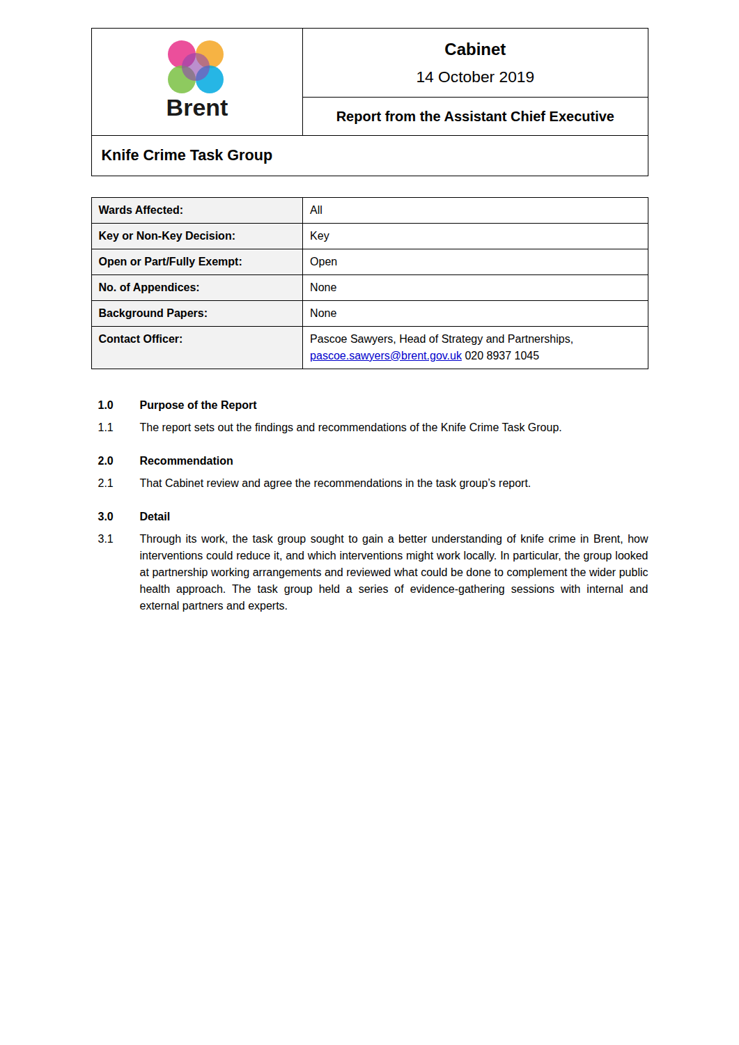| Brent | Cabinet 14 October 2019 |
| Report from the Assistant Chief Executive |
| Knife Crime Task Group |
| Wards Affected: | All |
| Key or Non-Key Decision: | Key |
| Open or Part/Fully Exempt: | Open |
| No. of Appendices: | None |
| Background Papers: | None |
| Contact Officer: | Pascoe Sawyers, Head of Strategy and Partnerships, pascoe.sawyers@brent.gov.uk 020 8937 1045 |
1.0
Purpose of the Report
1.1
The report sets out the findings and recommendations of the Knife Crime Task Group.
2.0
Recommendation
2.1
That Cabinet review and agree the recommendations in the task group’s report.
3.0
Detail
3.1
Through its work, the task group sought to gain a better understanding of knife crime in Brent, how interventions could reduce it, and which interventions might work locally. In particular, the group looked at partnership working arrangements and reviewed what could be done to complement the wider public health approach. The task group held a series of evidence-gathering sessions with internal and external partners and experts.